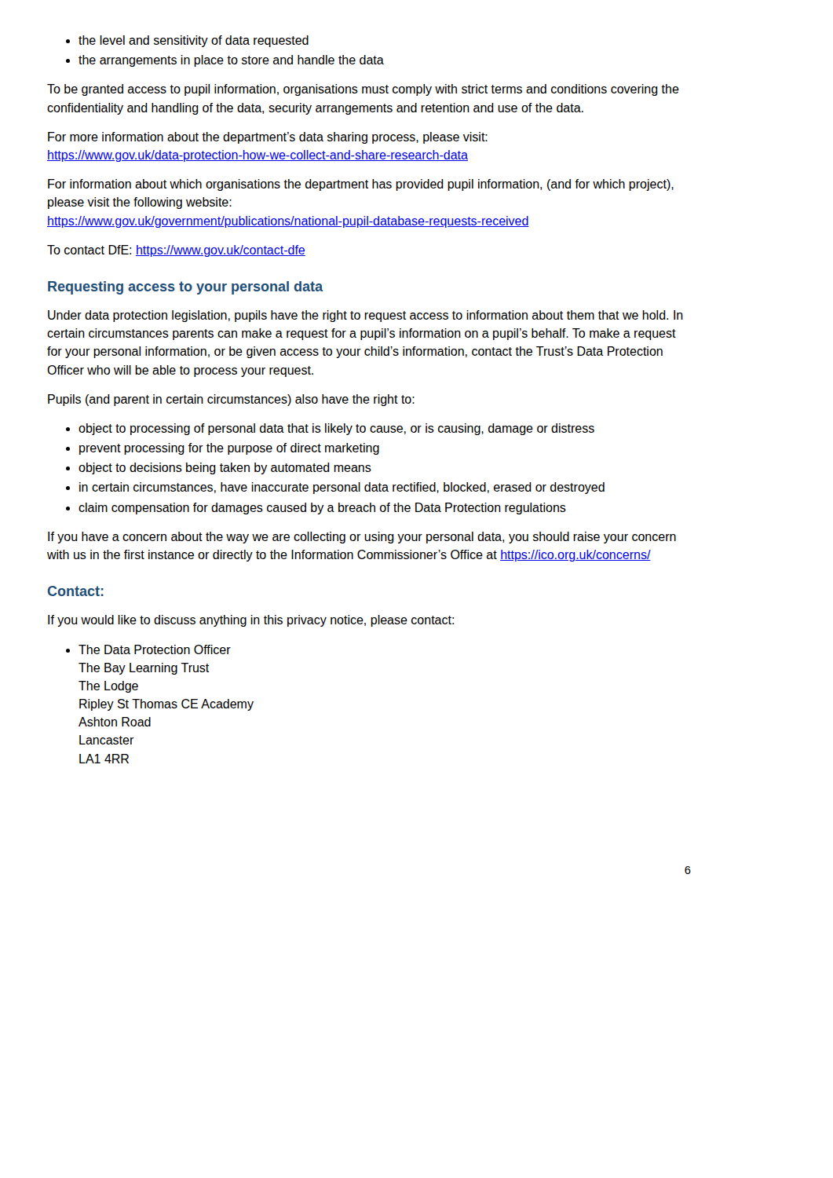the level and sensitivity of data requested
the arrangements in place to store and handle the data
To be granted access to pupil information, organisations must comply with strict terms and conditions covering the confidentiality and handling of the data, security arrangements and retention and use of the data.
For more information about the department’s data sharing process, please visit:
https://www.gov.uk/data-protection-how-we-collect-and-share-research-data
For information about which organisations the department has provided pupil information, (and for which project), please visit the following website:
https://www.gov.uk/government/publications/national-pupil-database-requests-received
To contact DfE: https://www.gov.uk/contact-dfe
Requesting access to your personal data
Under data protection legislation, pupils have the right to request access to information about them that we hold. In certain circumstances parents can make a request for a pupil’s information on a pupil’s behalf. To make a request for your personal information, or be given access to your child’s information, contact the Trust’s Data Protection Officer who will be able to process your request.
Pupils (and parent in certain circumstances) also have the right to:
object to processing of personal data that is likely to cause, or is causing, damage or distress
prevent processing for the purpose of direct marketing
object to decisions being taken by automated means
in certain circumstances, have inaccurate personal data rectified, blocked, erased or destroyed
claim compensation for damages caused by a breach of the Data Protection regulations
If you have a concern about the way we are collecting or using your personal data, you should raise your concern with us in the first instance or directly to the Information Commissioner’s Office at https://ico.org.uk/concerns/
Contact:
If you would like to discuss anything in this privacy notice, please contact:
The Data Protection Officer The Bay Learning Trust The Lodge Ripley St Thomas CE Academy Ashton Road Lancaster LA1 4RR
6